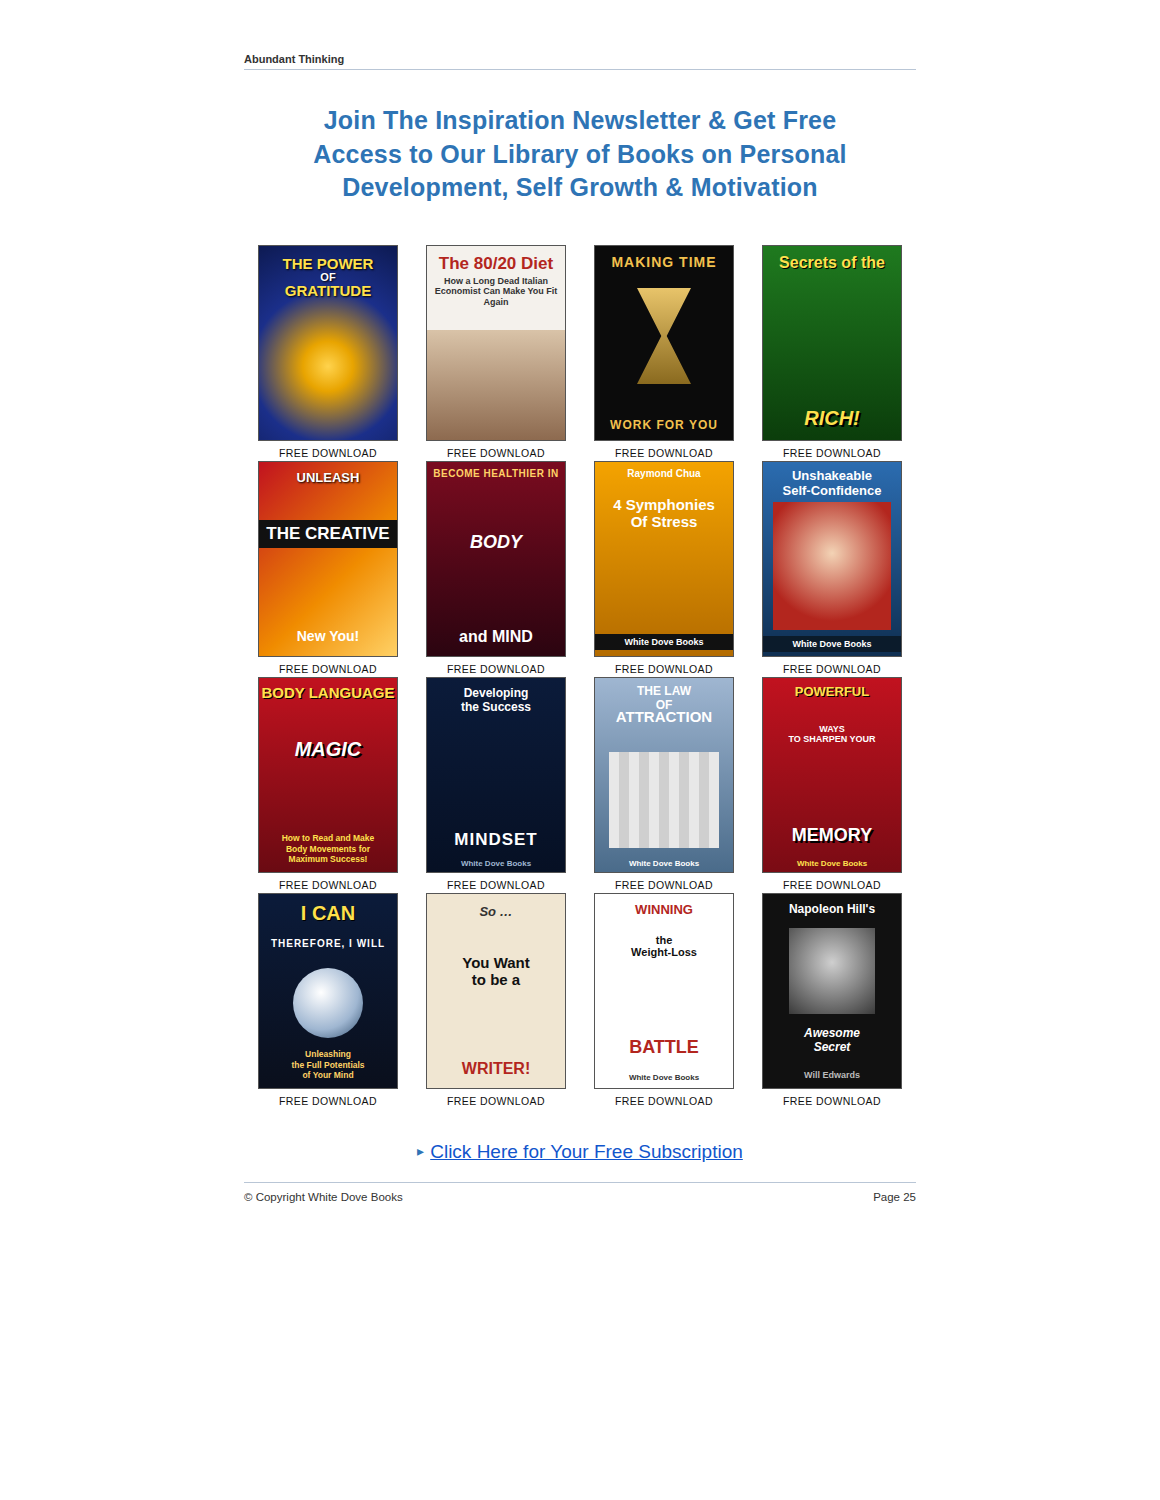Abundant Thinking
Join The Inspiration Newsletter & Get Free
Access to Our Library of Books on Personal
Development, Self Growth & Motivation
| THE POWER OF GRATITUDE | The 80/20 Diet How a Long Dead Italian Economist Can Make You Fit Again | MAKING TIME WORK FOR YOU | Secrets of the RICH! |
| FREE DOWNLOAD | FREE DOWNLOAD | FREE DOWNLOAD | FREE DOWNLOAD |
| UNLEASH THE CREATIVE New You! | BECOME HEALTHIER IN BODY and MIND | Raymond Chua 4 Symphonies Of Stress White Dove Books | Unshakeable Self-Confidence White Dove Books |
| FREE DOWNLOAD | FREE DOWNLOAD | FREE DOWNLOAD | FREE DOWNLOAD |
| BODY LANGUAGE MAGIC How to Read and Make Body Movements for Maximum Success! | Developing the Success MINDSET White Dove Books | THE LAW OF ATTRACTION White Dove Books | POWERFUL WAYS TO SHARPEN YOUR MEMORY White Dove Books |
| FREE DOWNLOAD | FREE DOWNLOAD | FREE DOWNLOAD | FREE DOWNLOAD |
| I CAN THEREFORE, I WILL Unleashing the Full Potentials of Your Mind | So … You Want to be a WRITER! | WINNING the Weight-Loss BATTLE White Dove Books | Napoleon Hill's Awesome Secret Will Edwards |
| FREE DOWNLOAD | FREE DOWNLOAD | FREE DOWNLOAD | FREE DOWNLOAD |
▸Click Here for Your Free Subscription
© Copyright White Dove Books Page 25